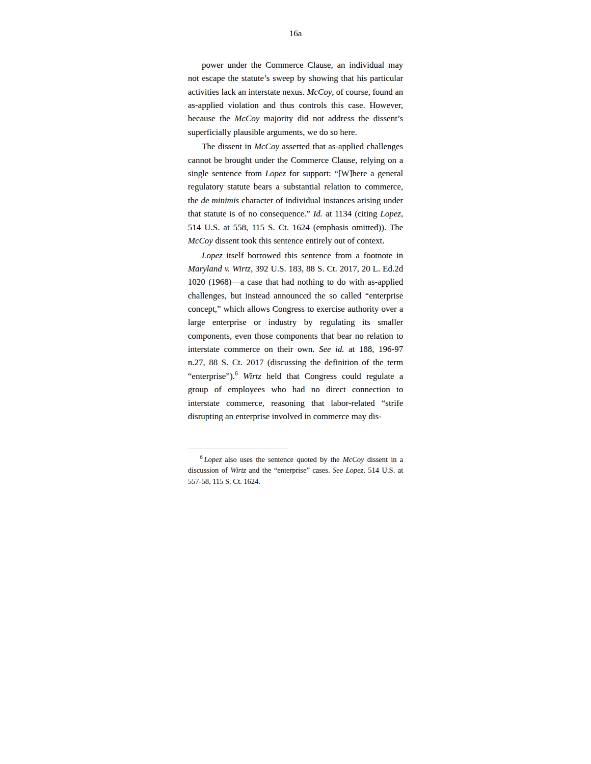16a
power under the Commerce Clause, an individual may not escape the statute’s sweep by showing that his particular activities lack an interstate nexus. McCoy, of course, found an as-applied violation and thus controls this case. However, because the McCoy majority did not address the dissent’s superficially plausible arguments, we do so here.
The dissent in McCoy asserted that as-applied challenges cannot be brought under the Commerce Clause, relying on a single sentence from Lopez for support: “[W]here a general regulatory statute bears a substantial relation to commerce, the de minimis character of individual instances arising under that statute is of no consequence.” Id. at 1134 (citing Lopez, 514 U.S. at 558, 115 S. Ct. 1624 (emphasis omitted)). The McCoy dissent took this sentence entirely out of context.
Lopez itself borrowed this sentence from a footnote in Maryland v. Wirtz, 392 U.S. 183, 88 S. Ct. 2017, 20 L. Ed.2d 1020 (1968)—a case that had nothing to do with as-applied challenges, but instead announced the so called “enterprise concept,” which allows Congress to exercise authority over a large enterprise or industry by regulating its smaller components, even those components that bear no relation to interstate commerce on their own. See id. at 188, 196-97 n.27, 88 S. Ct. 2017 (discussing the definition of the term “enterprise”).6 Wirtz held that Congress could regulate a group of employees who had no direct connection to interstate commerce, reasoning that labor-related “strife disrupting an enterprise involved in commerce may dis-
6 Lopez also uses the sentence quoted by the McCoy dissent in a discussion of Wirtz and the “enterprise” cases. See Lopez, 514 U.S. at 557-58, 115 S. Ct. 1624.